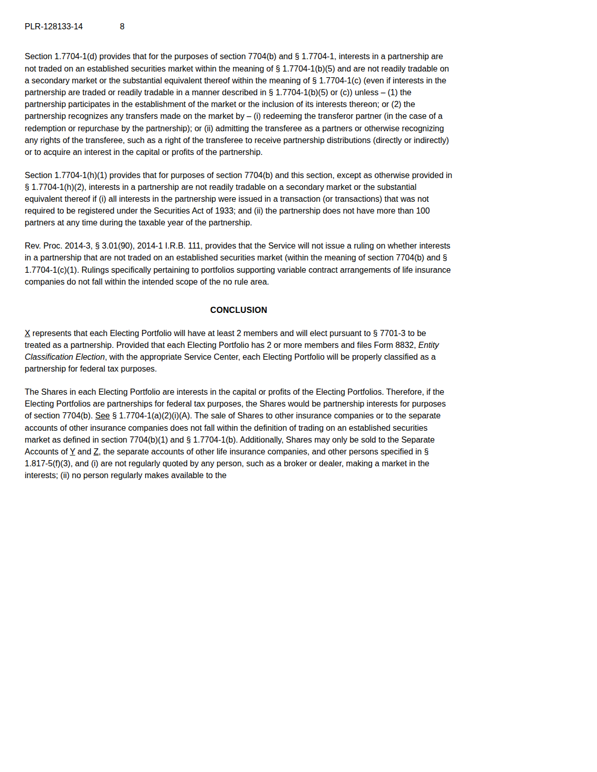PLR-128133-14 8
Section 1.7704-1(d) provides that for the purposes of section 7704(b) and § 1.7704-1, interests in a partnership are not traded on an established securities market within the meaning of § 1.7704-1(b)(5) and are not readily tradable on a secondary market or the substantial equivalent thereof within the meaning of § 1.7704-1(c) (even if interests in the partnership are traded or readily tradable in a manner described in § 1.7704-1(b)(5) or (c)) unless – (1) the partnership participates in the establishment of the market or the inclusion of its interests thereon; or (2) the partnership recognizes any transfers made on the market by – (i) redeeming the transferor partner (in the case of a redemption or repurchase by the partnership); or (ii) admitting the transferee as a partners or otherwise recognizing any rights of the transferee, such as a right of the transferee to receive partnership distributions (directly or indirectly) or to acquire an interest in the capital or profits of the partnership.
Section 1.7704-1(h)(1) provides that for purposes of section 7704(b) and this section, except as otherwise provided in § 1.7704-1(h)(2), interests in a partnership are not readily tradable on a secondary market or the substantial equivalent thereof if (i) all interests in the partnership were issued in a transaction (or transactions) that was not required to be registered under the Securities Act of 1933; and (ii) the partnership does not have more than 100 partners at any time during the taxable year of the partnership.
Rev. Proc. 2014-3, § 3.01(90), 2014-1 I.R.B. 111, provides that the Service will not issue a ruling on whether interests in a partnership that are not traded on an established securities market (within the meaning of section 7704(b) and § 1.7704-1(c)(1). Rulings specifically pertaining to portfolios supporting variable contract arrangements of life insurance companies do not fall within the intended scope of the no rule area.
CONCLUSION
X represents that each Electing Portfolio will have at least 2 members and will elect pursuant to § 7701-3 to be treated as a partnership. Provided that each Electing Portfolio has 2 or more members and files Form 8832, Entity Classification Election, with the appropriate Service Center, each Electing Portfolio will be properly classified as a partnership for federal tax purposes.
The Shares in each Electing Portfolio are interests in the capital or profits of the Electing Portfolios. Therefore, if the Electing Portfolios are partnerships for federal tax purposes, the Shares would be partnership interests for purposes of section 7704(b). See § 1.7704-1(a)(2)(i)(A). The sale of Shares to other insurance companies or to the separate accounts of other insurance companies does not fall within the definition of trading on an established securities market as defined in section 7704(b)(1) and § 1.7704-1(b). Additionally, Shares may only be sold to the Separate Accounts of Y and Z, the separate accounts of other life insurance companies, and other persons specified in § 1.817-5(f)(3), and (i) are not regularly quoted by any person, such as a broker or dealer, making a market in the interests; (ii) no person regularly makes available to the